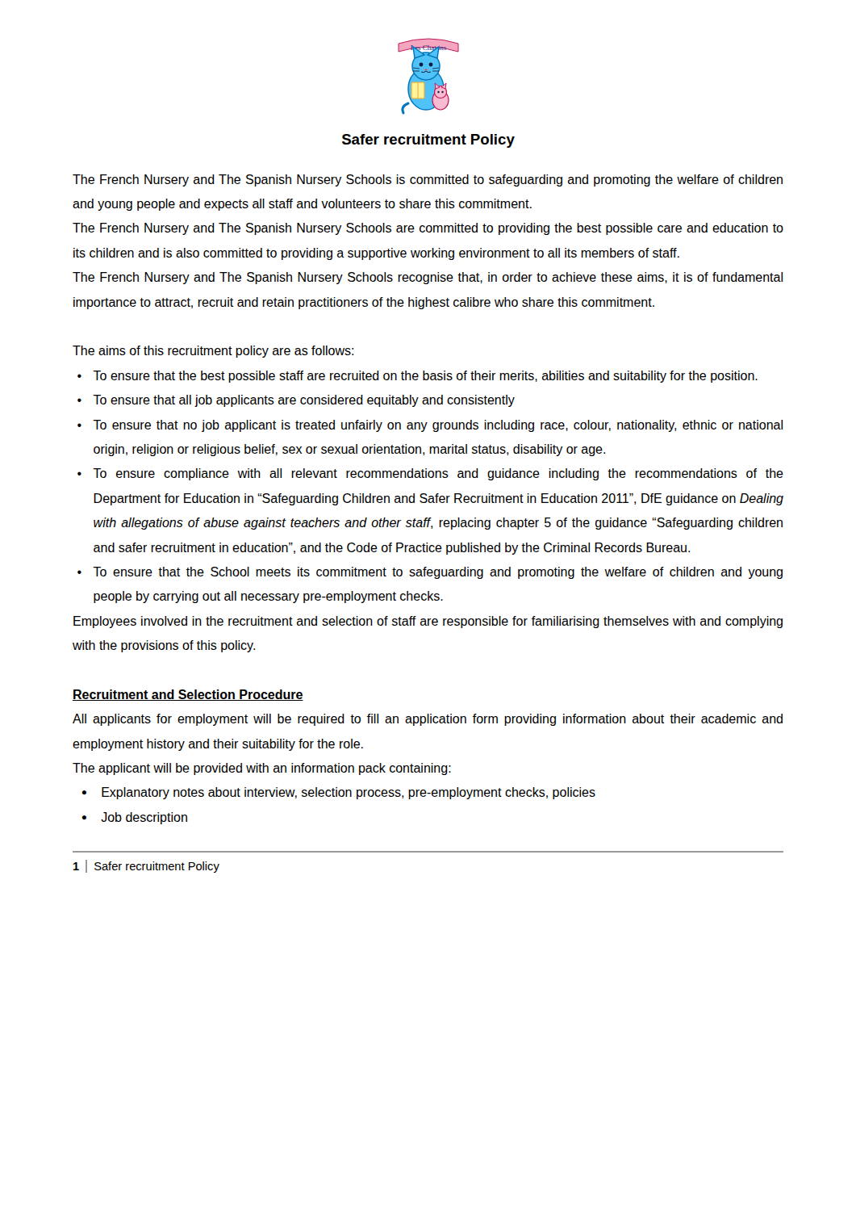Les Chatons
Safer recruitment Policy
The French Nursery and The Spanish Nursery Schools is committed to safeguarding and promoting the welfare of children and young people and expects all staff and volunteers to share this commitment.
The French Nursery and The Spanish Nursery Schools are committed to providing the best possible care and education to its children and is also committed to providing a supportive working environment to all its members of staff.
The French Nursery and The Spanish Nursery Schools recognise that, in order to achieve these aims, it is of fundamental importance to attract, recruit and retain practitioners of the highest calibre who share this commitment.
The aims of this recruitment policy are as follows:
To ensure that the best possible staff are recruited on the basis of their merits, abilities and suitability for the position.
To ensure that all job applicants are considered equitably and consistently
To ensure that no job applicant is treated unfairly on any grounds including race, colour, nationality, ethnic or national origin, religion or religious belief, sex or sexual orientation, marital status, disability or age.
To ensure compliance with all relevant recommendations and guidance including the recommendations of the Department for Education in “Safeguarding Children and Safer Recruitment in Education 2011”, DfE guidance on Dealing with allegations of abuse against teachers and other staff, replacing chapter 5 of the guidance “Safeguarding children and safer recruitment in education”, and the Code of Practice published by the Criminal Records Bureau.
To ensure that the School meets its commitment to safeguarding and promoting the welfare of children and young people by carrying out all necessary pre-employment checks.
Employees involved in the recruitment and selection of staff are responsible for familiarising themselves with and complying with the provisions of this policy.
Recruitment and Selection Procedure
All applicants for employment will be required to fill an application form providing information about their academic and employment history and their suitability for the role.
The applicant will be provided with an information pack containing:
Explanatory notes about interview, selection process, pre-employment checks, policies
Job description
1 Safer recruitment Policy